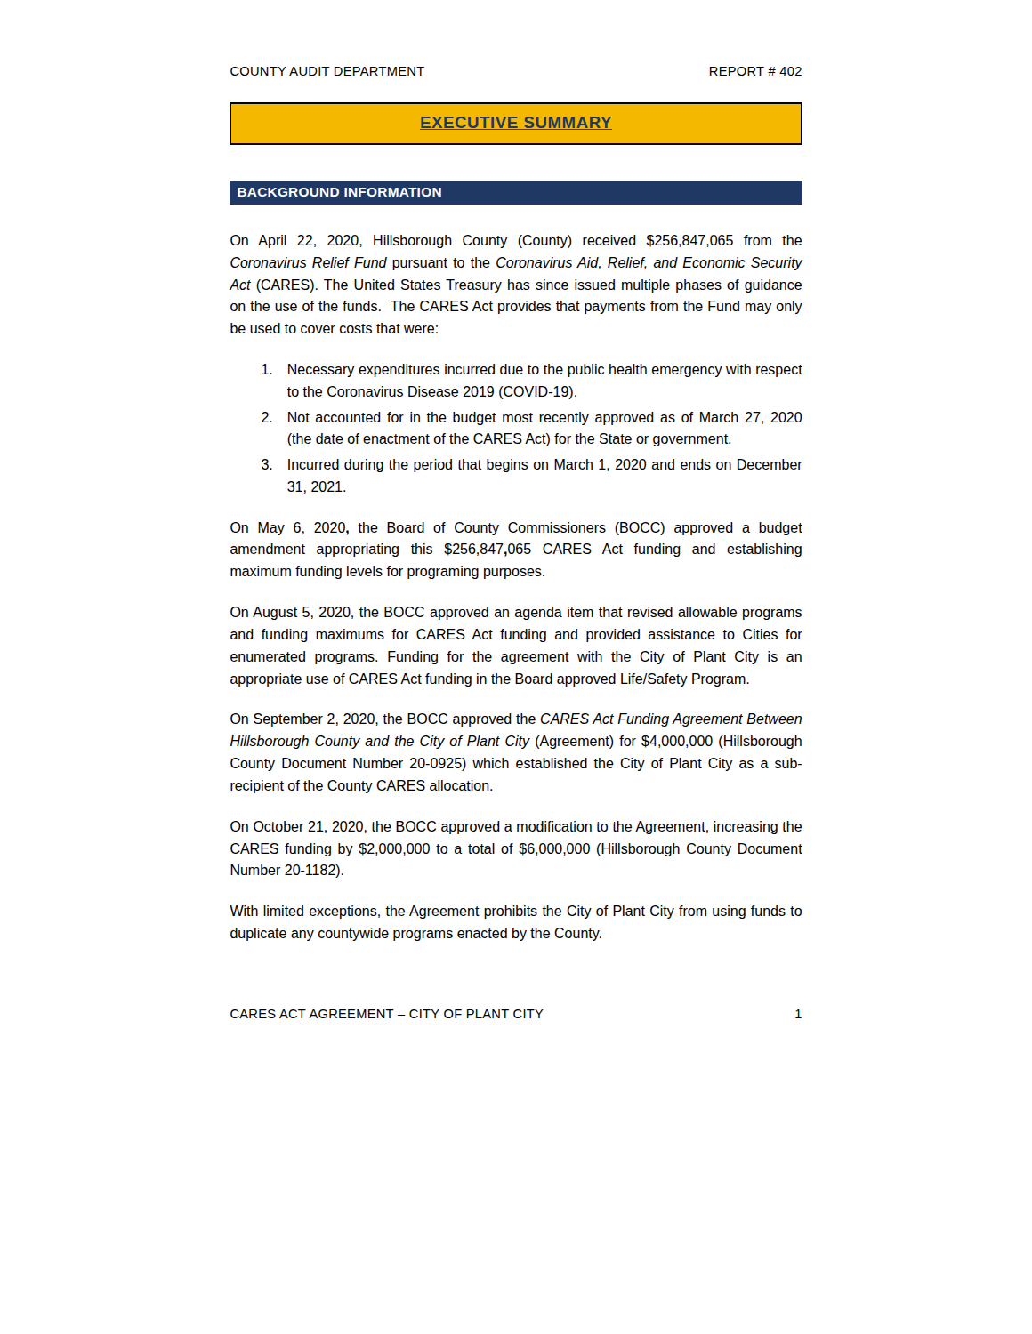COUNTY AUDIT DEPARTMENT
REPORT # 402
EXECUTIVE SUMMARY
BACKGROUND INFORMATION
On April 22, 2020, Hillsborough County (County) received $256,847,065 from the Coronavirus Relief Fund pursuant to the Coronavirus Aid, Relief, and Economic Security Act (CARES). The United States Treasury has since issued multiple phases of guidance on the use of the funds. The CARES Act provides that payments from the Fund may only be used to cover costs that were:
Necessary expenditures incurred due to the public health emergency with respect to the Coronavirus Disease 2019 (COVID-19).
Not accounted for in the budget most recently approved as of March 27, 2020 (the date of enactment of the CARES Act) for the State or government.
Incurred during the period that begins on March 1, 2020 and ends on December 31, 2021.
On May 6, 2020, the Board of County Commissioners (BOCC) approved a budget amendment appropriating this $256,847, 065 CARES Act funding and establishing maximum funding levels for programing purposes.
On August 5, 2020, the BOCC approved an agenda item that revised allowable programs and funding maximums for CARES Act funding and provided assistance to Cities for enumerated programs. Funding for the agreement with the City of Plant City is an appropriate use of CARES Act funding in the Board approved Life/Safety Program.
On September 2, 2020, the BOCC approved the CARES Act Funding Agreement Between Hillsborough County and the City of Plant City (Agreement) for $4,000,000 (Hillsborough County Document Number 20-0925) which established the City of Plant City as a sub-recipient of the County CARES allocation.
On October 21, 2020, the BOCC approved a modification to the Agreement, increasing the CARES funding by $2,000,000 to a total of $6,000,000 (Hillsborough County Document Number 20-1182).
With limited exceptions, the Agreement prohibits the City of Plant City from using funds to duplicate any countywide programs enacted by the County.
CARES ACT AGREEMENT – CITY OF PLANT CITY
1